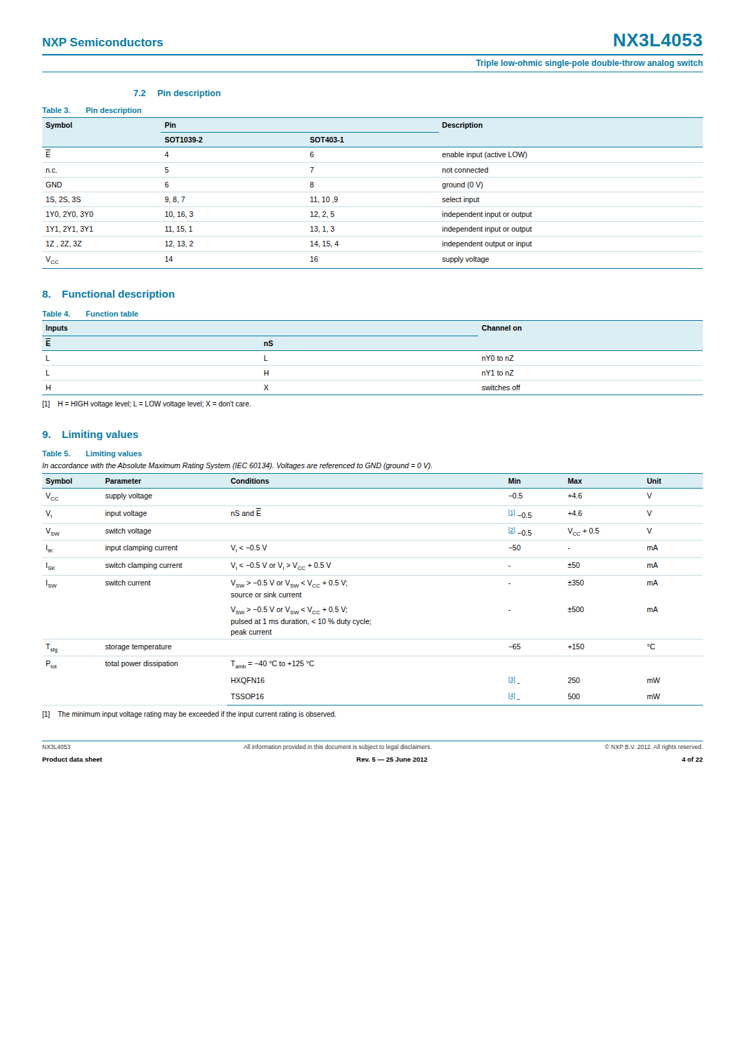NXP Semiconductors
NX3L4053
Triple low-ohmic single-pole double-throw analog switch
7.2 Pin description
Table 3. Pin description
| Symbol | Pin | Description |
| --- | --- | --- |
| SOT1039-2 | SOT403-1 |
| E | 4 | 6 | enable input (active LOW) |
| n.c. | 5 | 7 | not connected |
| GND | 6 | 8 | ground (0 V) |
| 1S, 2S, 3S | 9, 8, 7 | 11, 10 ,9 | select input |
| 1Y0, 2Y0, 3Y0 | 10, 16, 3 | 12, 2, 5 | independent input or output |
| 1Y1, 2Y1, 3Y1 | 11, 15, 1 | 13, 1, 3 | independent input or output |
| 1Z , 2Z, 3Z | 12, 13, 2 | 14, 15, 4 | independent output or input |
| V CC | 14 | 16 | supply voltage |
8. Functional description
Table 4. Function table
| Inputs | Channel on |
| --- | --- |
| E | nS |
| L | L | nY0 to nZ |
| L | H | nY1 to nZ |
| H | X | switches off |
[1] H = HIGH voltage level; L = LOW voltage level; X = don't care.
9. Limiting values
Table 5. Limiting values
In accordance with the Absolute Maximum Rating System (IEC 60134). Voltages are referenced to GND (ground = 0 V).
| Symbol | Parameter | Conditions | Min | Max | Unit |
| --- | --- | --- | --- | --- | --- |
| V CC | supply voltage | | −0.5 | +4.6 | V |
| V I | input voltage | nS and E | [1] −0.5 | +4.6 | V |
| V SW | switch voltage | | [2] −0.5 | V CC + 0.5 | V |
| I IK | input clamping current | V I < −0.5 V | −50 | - | mA |
| I SK | switch clamping current | V I < −0.5 V or V I > V CC + 0.5 V | - | ±50 | mA |
| I SW | switch current | V SW > −0.5 V or V SW < V CC + 0.5 V; source or sink current | - | ±350 | mA |
| V SW > −0.5 V or V SW < V CC + 0.5 V; pulsed at 1 ms duration, < 10 % duty cycle; peak current | - | ±500 | mA |
| T stg | storage temperature | | −65 | +150 | °C |
| P tot | total power dissipation | T amb = −40 °C to +125 °C | | | |
| HXQFN16 | [3] - | 250 | mW |
| TSSOP16 | [4] - | 500 | mW |
[1] The minimum input voltage rating may be exceeded if the input current rating is observed.
NX3L4053
All information provided in this document is subject to legal disclaimers.
© NXP B.V. 2012. All rights reserved.
Product data sheet
Rev. 5 — 25 June 2012
4 of 22